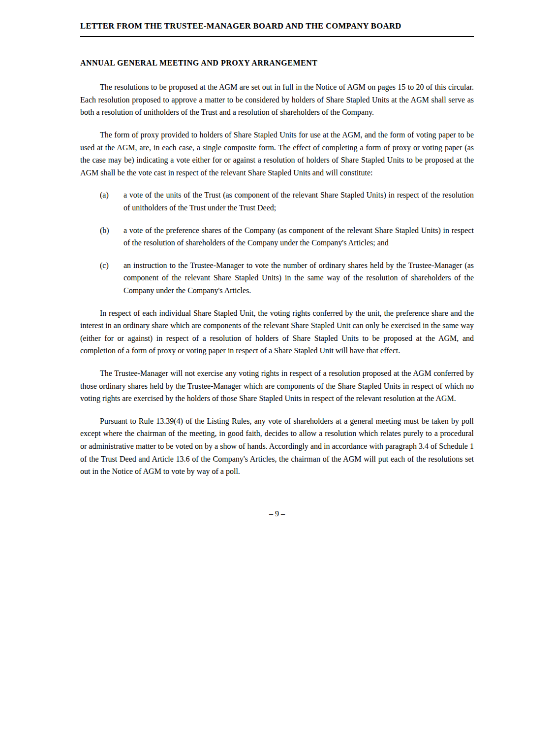LETTER FROM THE TRUSTEE-MANAGER BOARD AND THE COMPANY BOARD
ANNUAL GENERAL MEETING AND PROXY ARRANGEMENT
The resolutions to be proposed at the AGM are set out in full in the Notice of AGM on pages 15 to 20 of this circular. Each resolution proposed to approve a matter to be considered by holders of Share Stapled Units at the AGM shall serve as both a resolution of unitholders of the Trust and a resolution of shareholders of the Company.
The form of proxy provided to holders of Share Stapled Units for use at the AGM, and the form of voting paper to be used at the AGM, are, in each case, a single composite form. The effect of completing a form of proxy or voting paper (as the case may be) indicating a vote either for or against a resolution of holders of Share Stapled Units to be proposed at the AGM shall be the vote cast in respect of the relevant Share Stapled Units and will constitute:
(a) a vote of the units of the Trust (as component of the relevant Share Stapled Units) in respect of the resolution of unitholders of the Trust under the Trust Deed;
(b) a vote of the preference shares of the Company (as component of the relevant Share Stapled Units) in respect of the resolution of shareholders of the Company under the Company's Articles; and
(c) an instruction to the Trustee-Manager to vote the number of ordinary shares held by the Trustee-Manager (as component of the relevant Share Stapled Units) in the same way of the resolution of shareholders of the Company under the Company's Articles.
In respect of each individual Share Stapled Unit, the voting rights conferred by the unit, the preference share and the interest in an ordinary share which are components of the relevant Share Stapled Unit can only be exercised in the same way (either for or against) in respect of a resolution of holders of Share Stapled Units to be proposed at the AGM, and completion of a form of proxy or voting paper in respect of a Share Stapled Unit will have that effect.
The Trustee-Manager will not exercise any voting rights in respect of a resolution proposed at the AGM conferred by those ordinary shares held by the Trustee-Manager which are components of the Share Stapled Units in respect of which no voting rights are exercised by the holders of those Share Stapled Units in respect of the relevant resolution at the AGM.
Pursuant to Rule 13.39(4) of the Listing Rules, any vote of shareholders at a general meeting must be taken by poll except where the chairman of the meeting, in good faith, decides to allow a resolution which relates purely to a procedural or administrative matter to be voted on by a show of hands. Accordingly and in accordance with paragraph 3.4 of Schedule 1 of the Trust Deed and Article 13.6 of the Company's Articles, the chairman of the AGM will put each of the resolutions set out in the Notice of AGM to vote by way of a poll.
– 9 –